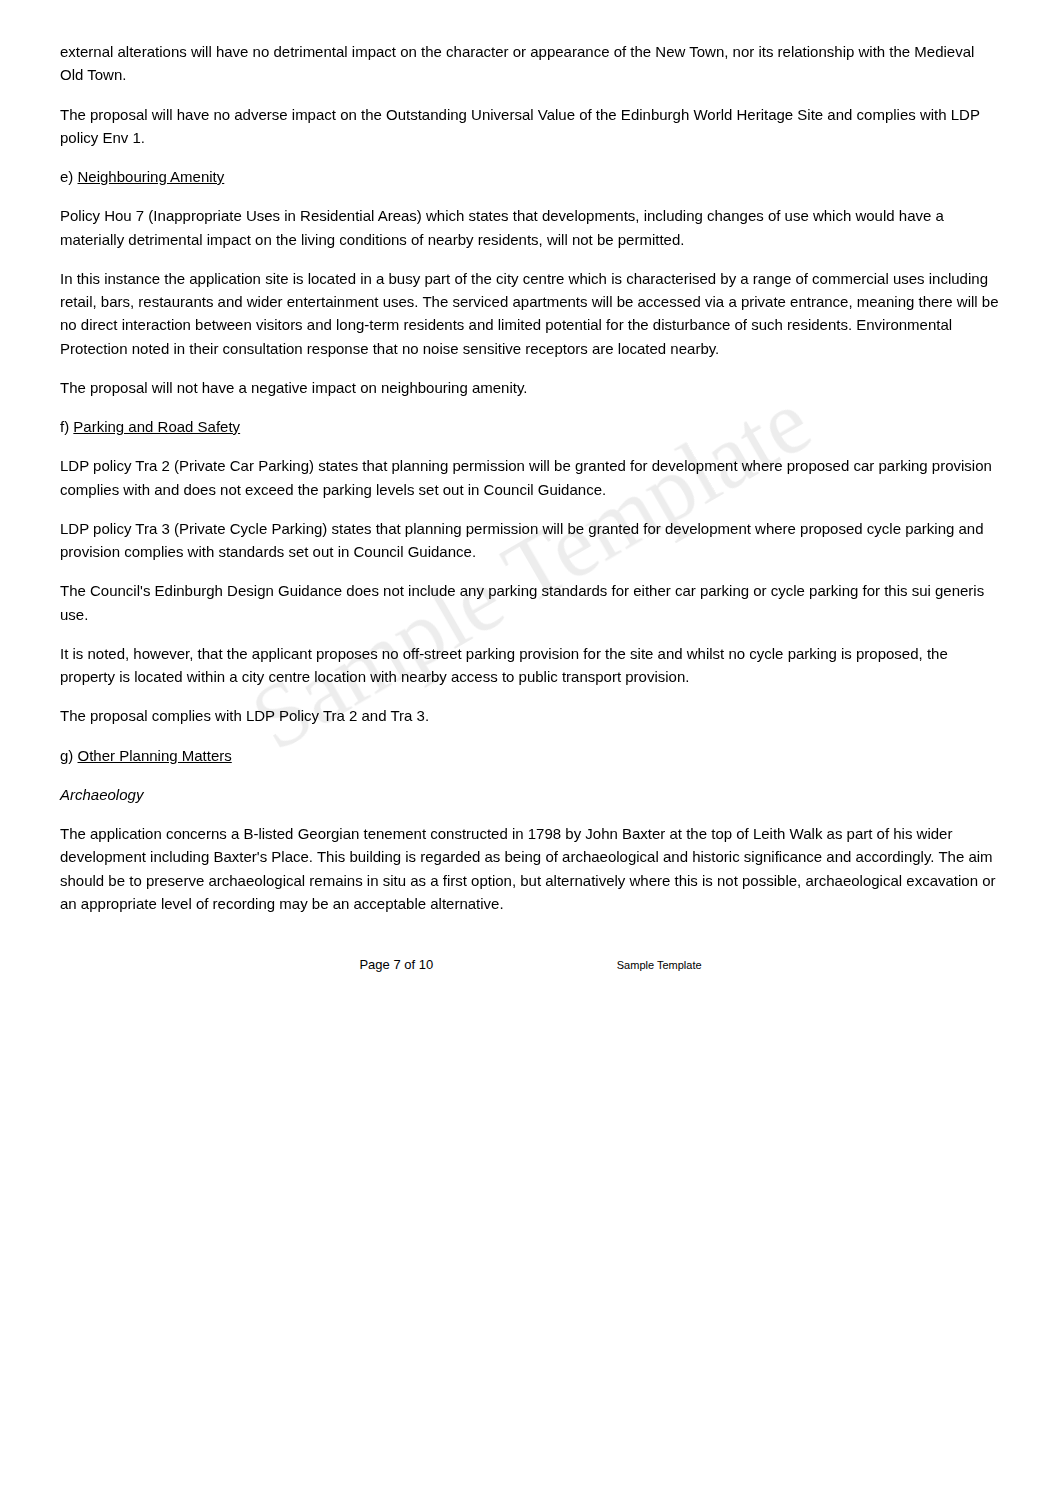Sample Template
external alterations will have no detrimental impact on the character or appearance of the New Town, nor its relationship with the Medieval Old Town.
The proposal will have no adverse impact on the Outstanding Universal Value of the Edinburgh World Heritage Site and complies with LDP policy Env 1.
e) Neighbouring Amenity
Policy Hou 7 (Inappropriate Uses in Residential Areas) which states that developments, including changes of use which would have a materially detrimental impact on the living conditions of nearby residents, will not be permitted.
In this instance the application site is located in a busy part of the city centre which is characterised by a range of commercial uses including retail, bars, restaurants and wider entertainment uses. The serviced apartments will be accessed via a private entrance, meaning there will be no direct interaction between visitors and long-term residents and limited potential for the disturbance of such residents. Environmental Protection noted in their consultation response that no noise sensitive receptors are located nearby.
The proposal will not have a negative impact on neighbouring amenity.
f) Parking and Road Safety
LDP policy Tra 2 (Private Car Parking) states that planning permission will be granted for development where proposed car parking provision complies with and does not exceed the parking levels set out in Council Guidance.
LDP policy Tra 3 (Private Cycle Parking) states that planning permission will be granted for development where proposed cycle parking and provision complies with standards set out in Council Guidance.
The Council's Edinburgh Design Guidance does not include any parking standards for either car parking or cycle parking for this sui generis use.
It is noted, however, that the applicant proposes no off-street parking provision for the site and whilst no cycle parking is proposed, the property is located within a city centre location with nearby access to public transport provision.
The proposal complies with LDP Policy Tra 2 and Tra 3.
g) Other Planning Matters
Archaeology
The application concerns a B-listed Georgian tenement constructed in 1798 by John Baxter at the top of Leith Walk as part of his wider development including Baxter's Place. This building is regarded as being of archaeological and historic significance and accordingly. The aim should be to preserve archaeological remains in situ as a first option, but alternatively where this is not possible, archaeological excavation or an appropriate level of recording may be an acceptable alternative.
Page 7 of 10 Sample Template